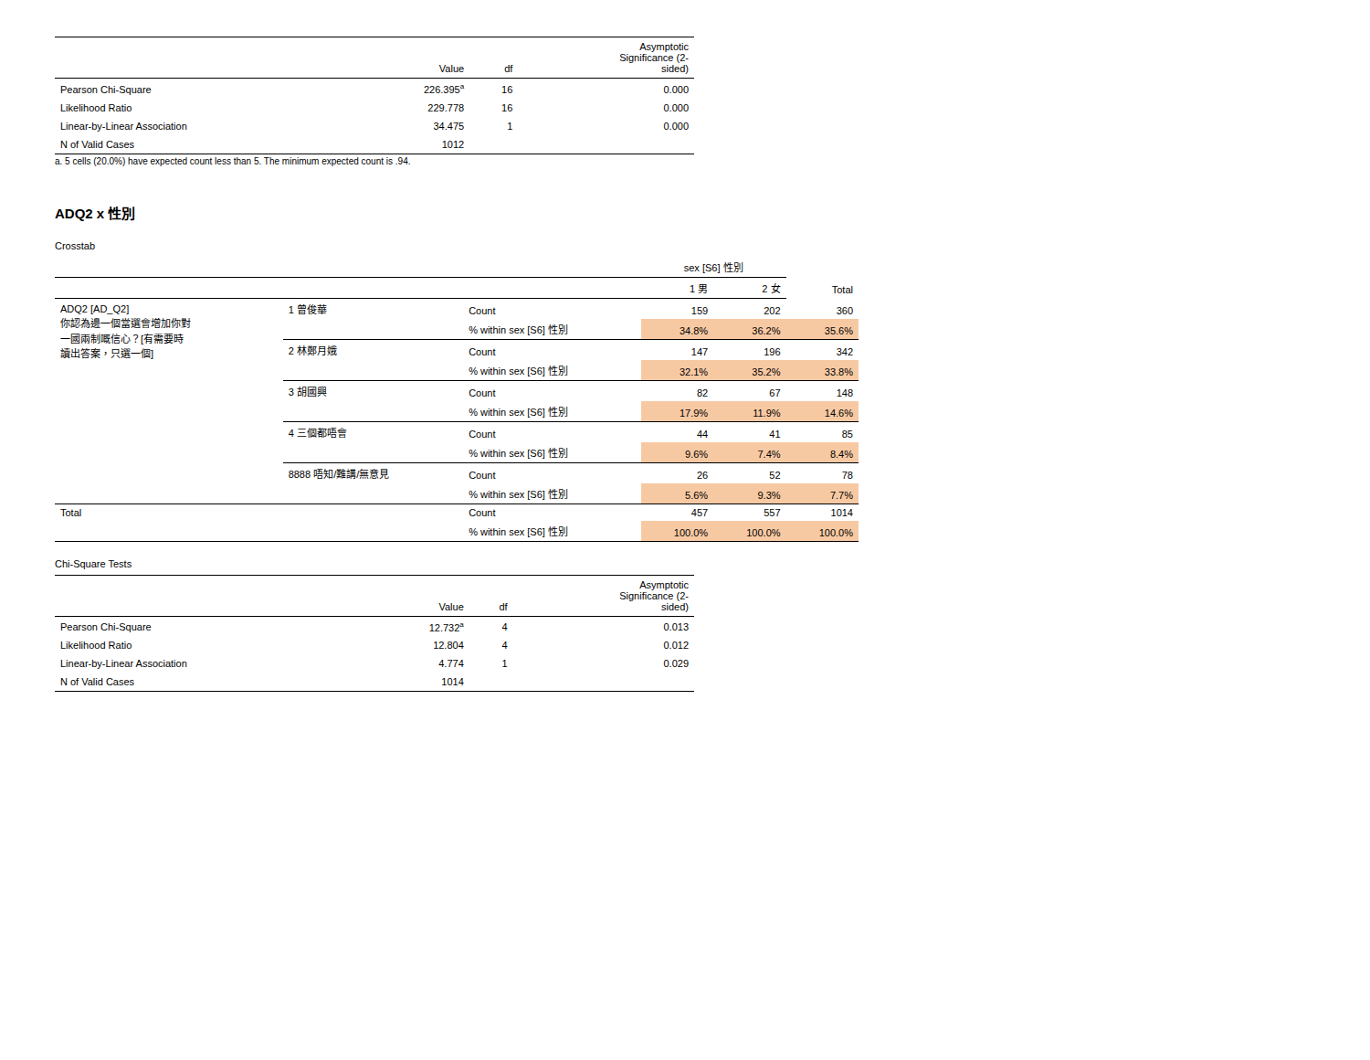| | Value | df | Asymptotic Significance (2- sided) |
| --- | --- | --- | --- |
| Pearson Chi-Square | 226.395 a | 16 | 0.000 |
| Likelihood Ratio | 229.778 | 16 | 0.000 |
| Linear-by-Linear Association | 34.475 | 1 | 0.000 |
| N of Valid Cases | 1012 | | |
a. 5 cells (20.0%) have expected count less than 5. The minimum expected count is .94.
ADQ2 x 性別
Crosstab
| | sex [S6] 性別 | Total |
| --- | --- | --- |
| | 1 男 | 2 女 |
| ADQ2 [AD_Q2] 你認為邊一個當選會增加你對 一國兩制嘅信心？[有需要時 讀出答案，只選一個] | 1 曾俊華 | Count | 159 | 202 | 360 |
| | % within sex [S6] 性別 | 34.8% | 36.2% | 35.6% |
| 2 林鄭月娥 | Count | 147 | 196 | 342 |
| | % within sex [S6] 性別 | 32.1% | 35.2% | 33.8% |
| 3 胡國興 | Count | 82 | 67 | 148 |
| | % within sex [S6] 性別 | 17.9% | 11.9% | 14.6% |
| 4 三個都唔會 | Count | 44 | 41 | 85 |
| | % within sex [S6] 性別 | 9.6% | 7.4% | 8.4% |
| 8888 唔知/難講/無意見 | Count | 26 | 52 | 78 |
| | % within sex [S6] 性別 | 5.6% | 9.3% | 7.7% |
| Total | | Count | 457 | 557 | 1014 |
| | | % within sex [S6] 性別 | 100.0% | 100.0% | 100.0% |
Chi-Square Tests
| | Value | df | Asymptotic Significance (2- sided) |
| --- | --- | --- | --- |
| Pearson Chi-Square | 12.732 a | 4 | 0.013 |
| Likelihood Ratio | 12.804 | 4 | 0.012 |
| Linear-by-Linear Association | 4.774 | 1 | 0.029 |
| N of Valid Cases | 1014 | | |